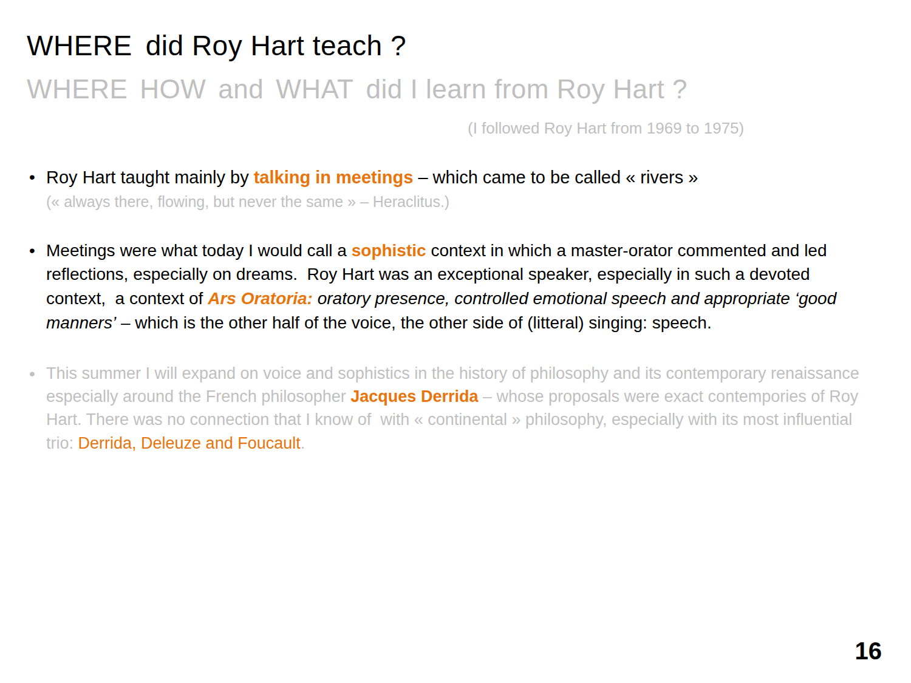WHERE did Roy Hart teach ?
WHERE HOW and WHAT did I learn from Roy Hart ?
(I followed Roy Hart from 1969 to 1975)
Roy Hart taught mainly by talking in meetings – which came to be called « rivers » (« always there, flowing, but never the same » – Heraclitus.)
Meetings were what today I would call a sophistic context in which a master-orator commented and led reflections, especially on dreams. Roy Hart was an exceptional speaker, especially in such a devoted context, a context of Ars Oratoria: oratory presence, controlled emotional speech and appropriate ‘good manners’ – which is the other half of the voice, the other side of (litteral) singing: speech.
This summer I will expand on voice and sophistics in the history of philosophy and its contemporary renaissance especially around the French philosopher Jacques Derrida – whose proposals were exact contempories of Roy Hart. There was no connection that I know of with « continental » philosophy, especially with its most influential trio: Derrida, Deleuze and Foucault.
16